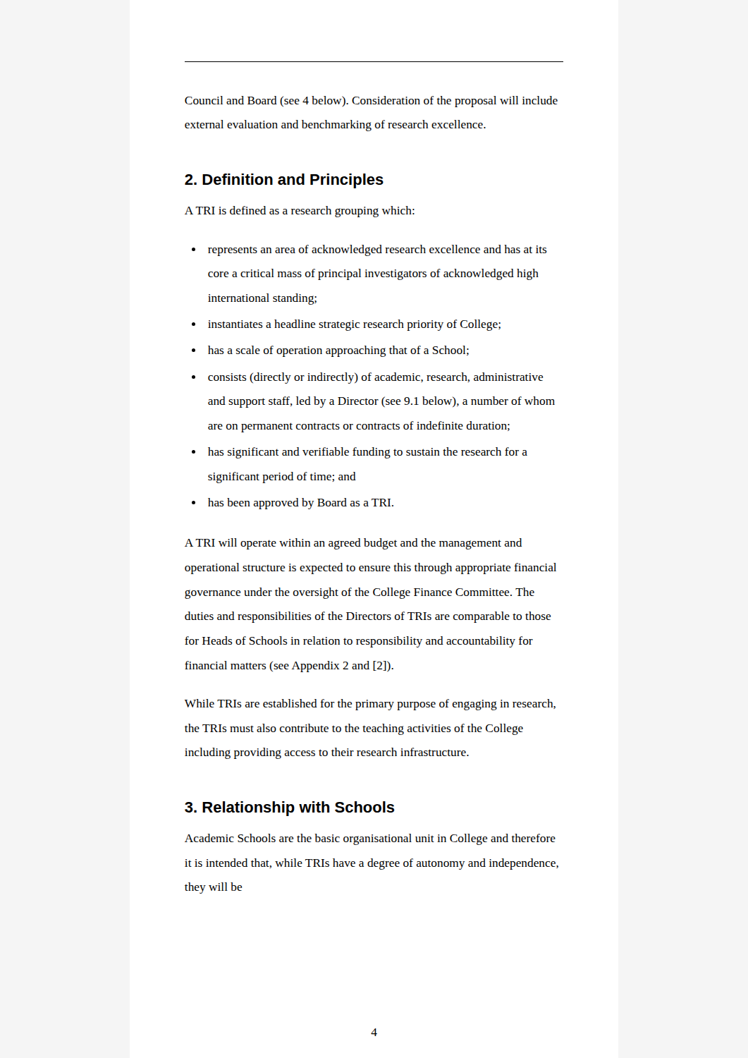Council and Board (see 4 below). Consideration of the proposal will include external evaluation and benchmarking of research excellence.
2. Definition and Principles
A TRI is defined as a research grouping which:
represents an area of acknowledged research excellence and has at its core a critical mass of principal investigators of acknowledged high international standing;
instantiates a headline strategic research priority of College;
has a scale of operation approaching that of a School;
consists (directly or indirectly) of academic, research, administrative and support staff, led by a Director (see 9.1 below), a number of whom are on permanent contracts or contracts of indefinite duration;
has significant and verifiable funding to sustain the research for a significant period of time; and
has been approved by Board as a TRI.
A TRI will operate within an agreed budget and the management and operational structure is expected to ensure this through appropriate financial governance under the oversight of the College Finance Committee. The duties and responsibilities of the Directors of TRIs are comparable to those for Heads of Schools in relation to responsibility and accountability for financial matters (see Appendix 2 and [2]).
While TRIs are established for the primary purpose of engaging in research, the TRIs must also contribute to the teaching activities of the College including providing access to their research infrastructure.
3. Relationship with Schools
Academic Schools are the basic organisational unit in College and therefore it is intended that, while TRIs have a degree of autonomy and independence, they will be
4